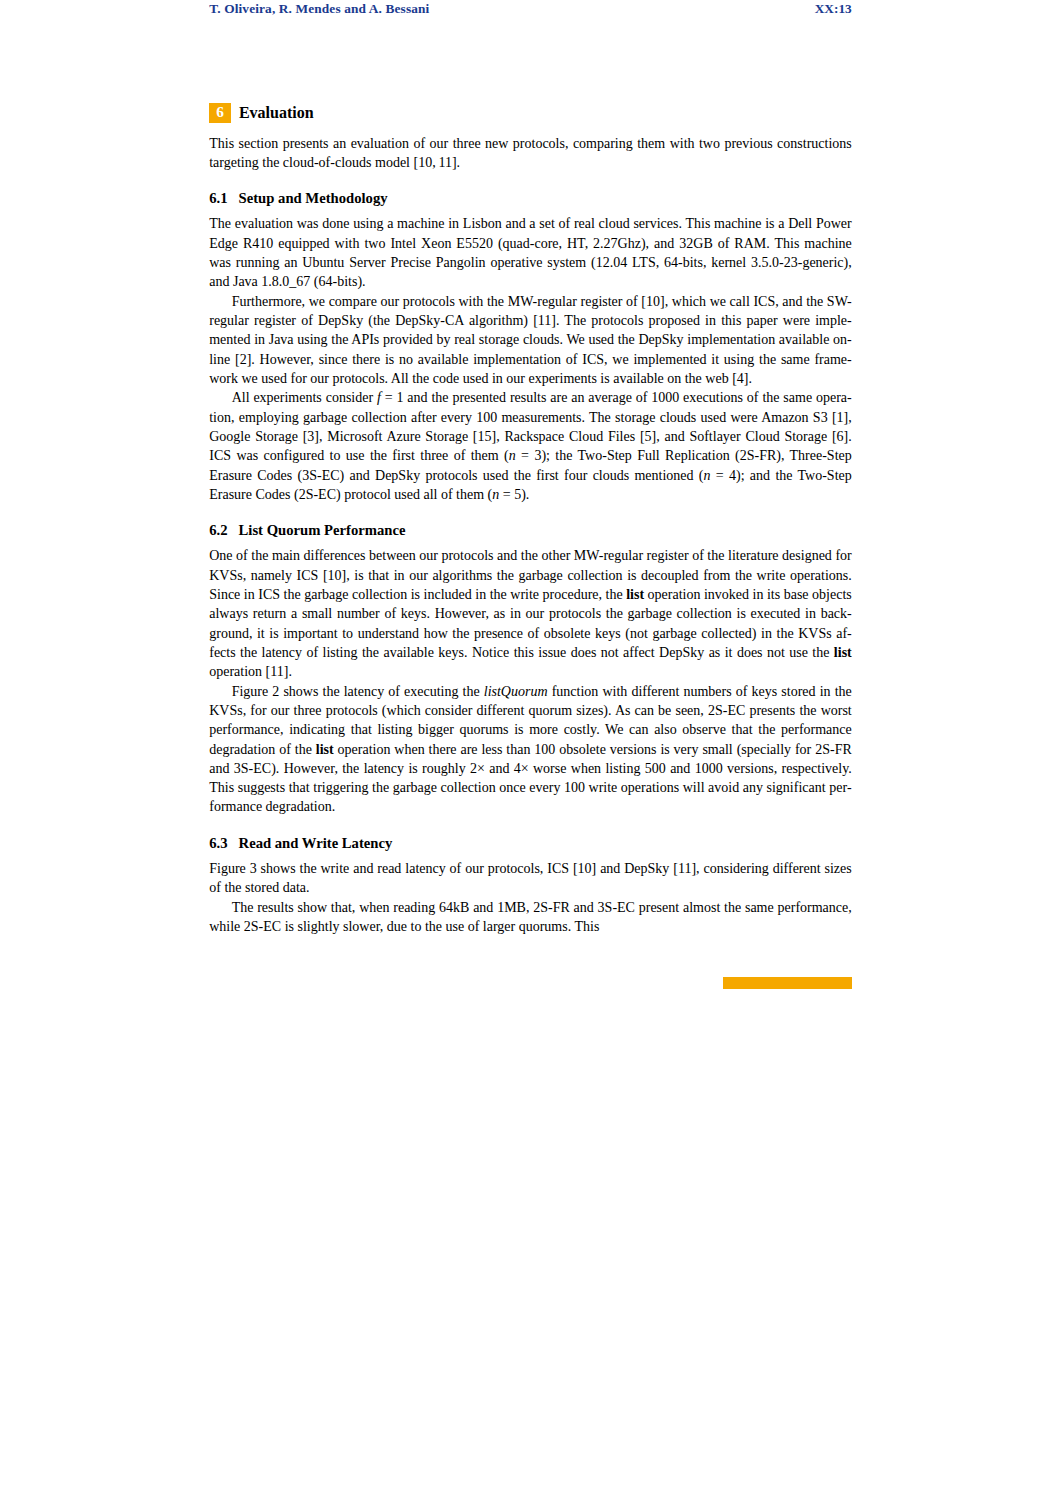T. Oliveira, R. Mendes and A. Bessani
XX:13
6 Evaluation
This section presents an evaluation of our three new protocols, comparing them with two previous constructions targeting the cloud-of-clouds model [10, 11].
6.1 Setup and Methodology
The evaluation was done using a machine in Lisbon and a set of real cloud services. This machine is a Dell Power Edge R410 equipped with two Intel Xeon E5520 (quad-core, HT, 2.27Ghz), and 32GB of RAM. This machine was running an Ubuntu Server Precise Pangolin operative system (12.04 LTS, 64-bits, kernel 3.5.0-23-generic), and Java 1.8.0_67 (64-bits).
Furthermore, we compare our protocols with the MW-regular register of [10], which we call ICS, and the SW-regular register of DepSky (the DepSky-CA algorithm) [11]. The protocols proposed in this paper were implemented in Java using the APIs provided by real storage clouds. We used the DepSky implementation available online [2]. However, since there is no available implementation of ICS, we implemented it using the same framework we used for our protocols. All the code used in our experiments is available on the web [4].
All experiments consider f = 1 and the presented results are an average of 1000 executions of the same operation, employing garbage collection after every 100 measurements. The storage clouds used were Amazon S3 [1], Google Storage [3], Microsoft Azure Storage [15], Rackspace Cloud Files [5], and Softlayer Cloud Storage [6]. ICS was configured to use the first three of them (n = 3); the Two-Step Full Replication (2S-FR), Three-Step Erasure Codes (3S-EC) and DepSky protocols used the first four clouds mentioned (n = 4); and the Two-Step Erasure Codes (2S-EC) protocol used all of them (n = 5).
6.2 List Quorum Performance
One of the main differences between our protocols and the other MW-regular register of the literature designed for KVSs, namely ICS [10], is that in our algorithms the garbage collection is decoupled from the write operations. Since in ICS the garbage collection is included in the write procedure, the list operation invoked in its base objects always return a small number of keys. However, as in our protocols the garbage collection is executed in background, it is important to understand how the presence of obsolete keys (not garbage collected) in the KVSs affects the latency of listing the available keys. Notice this issue does not affect DepSky as it does not use the list operation [11].
Figure 2 shows the latency of executing the listQuorum function with different numbers of keys stored in the KVSs, for our three protocols (which consider different quorum sizes). As can be seen, 2S-EC presents the worst performance, indicating that listing bigger quorums is more costly. We can also observe that the performance degradation of the list operation when there are less than 100 obsolete versions is very small (specially for 2S-FR and 3S-EC). However, the latency is roughly 2× and 4× worse when listing 500 and 1000 versions, respectively. This suggests that triggering the garbage collection once every 100 write operations will avoid any significant performance degradation.
6.3 Read and Write Latency
Figure 3 shows the write and read latency of our protocols, ICS [10] and DepSky [11], considering different sizes of the stored data.
The results show that, when reading 64kB and 1MB, 2S-FR and 3S-EC present almost the same performance, while 2S-EC is slightly slower, due to the use of larger quorums. This